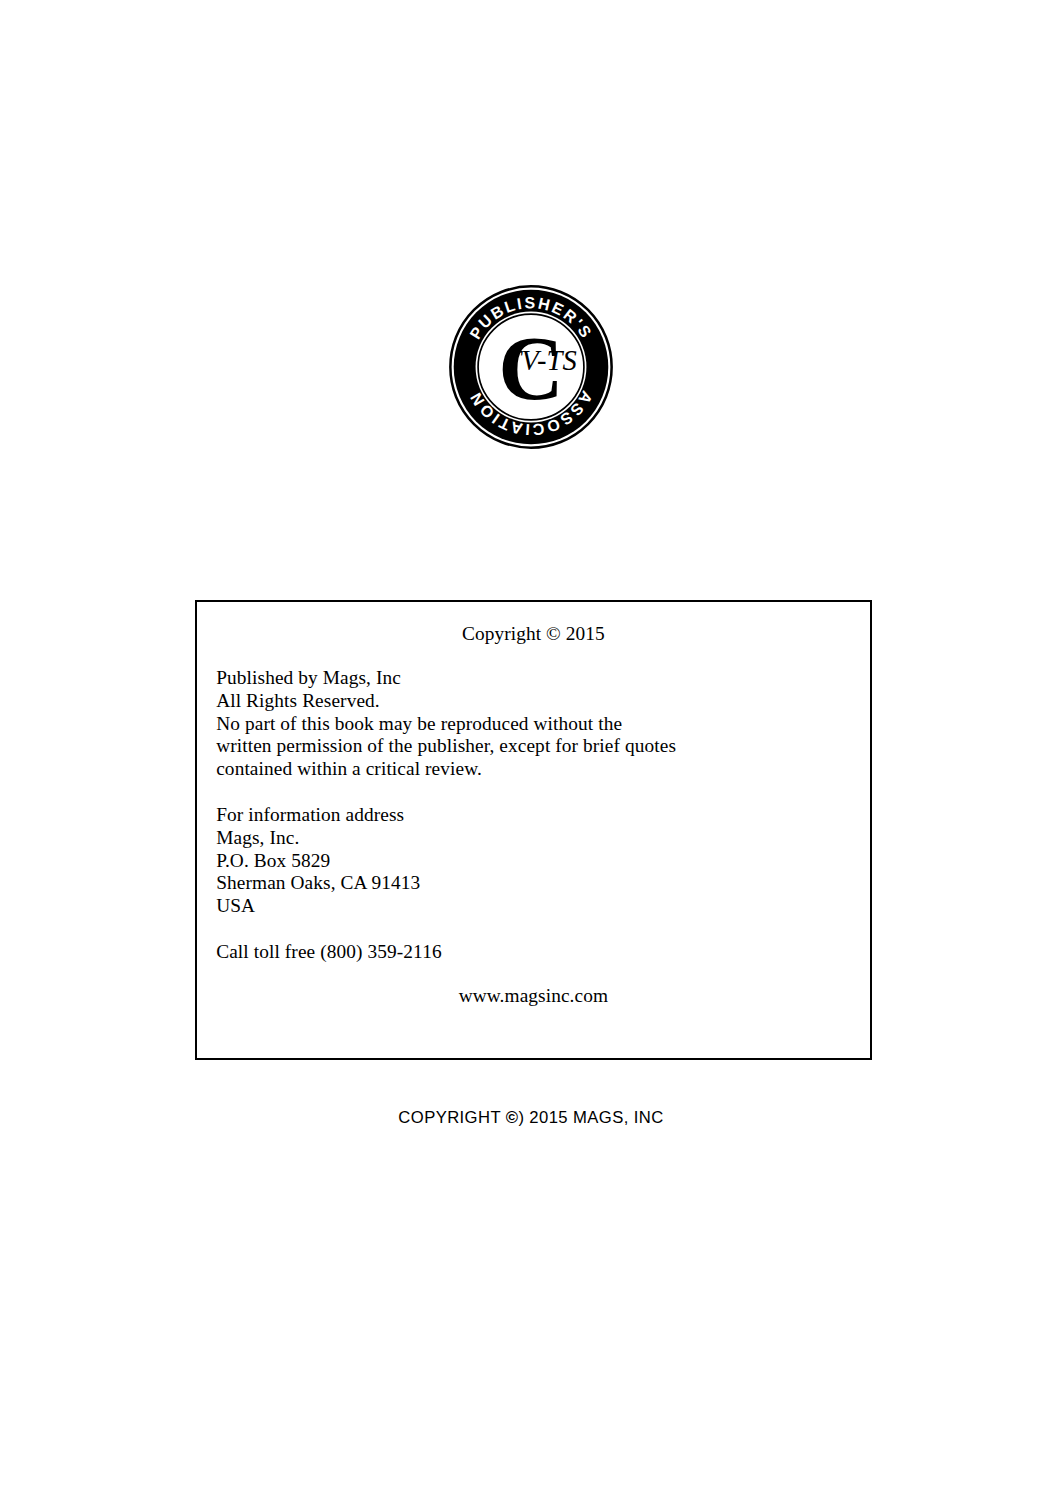PUBLISHER'S ASSOCIATION C TV-TS
Copyright © 2015
Published by Mags, Inc
All Rights Reserved.
No part of this book may be reproduced without the
written permission of the publisher, except for brief quotes
contained within a critical review.
For information address
Mags, Inc.
P.O. Box 5829
Sherman Oaks, CA 91413
USA
Call toll free (800) 359-2116
www.magsinc.com
COPYRIGHT ©) 2015 MAGS, INC